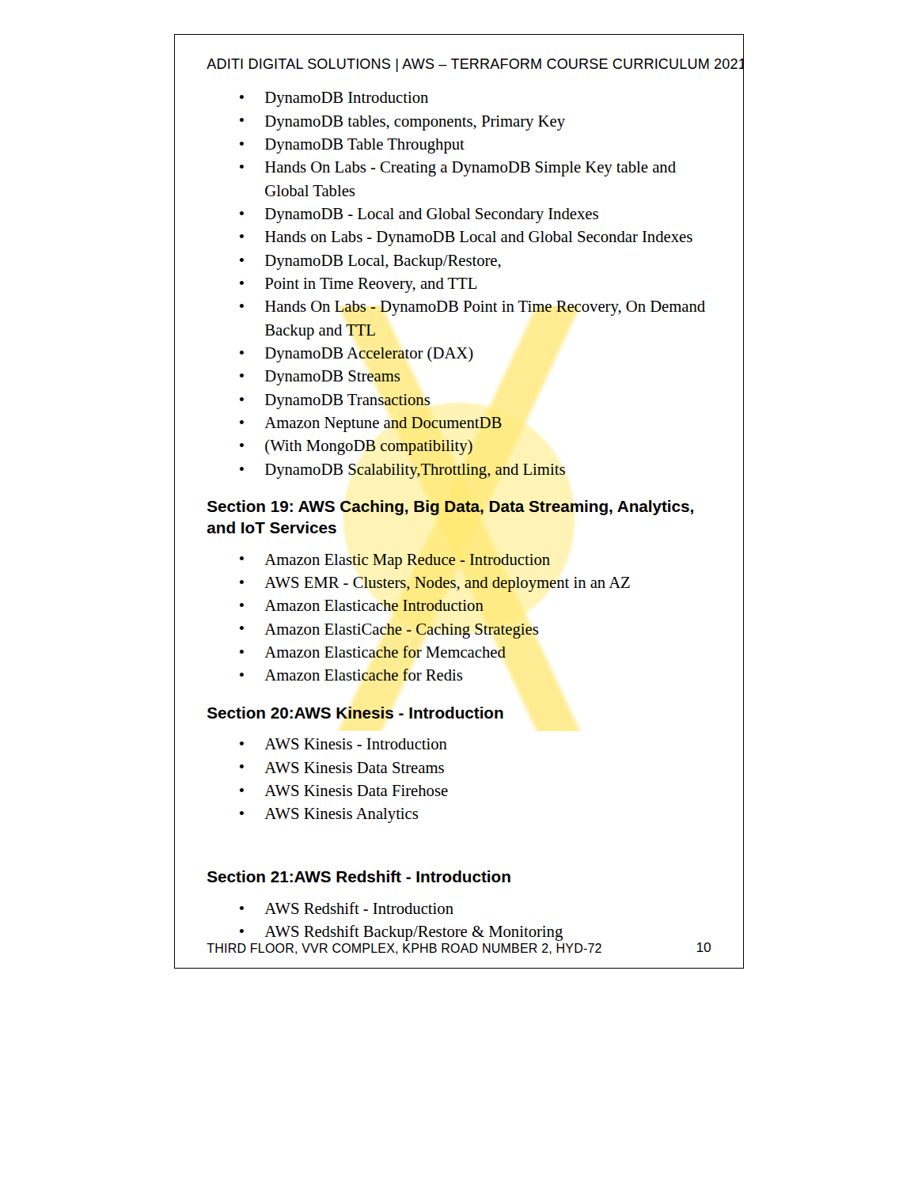ADITI DIGITAL SOLUTIONS | AWS – TERRAFORM COURSE CURRICULUM 2021
DynamoDB Introduction
DynamoDB tables, components, Primary Key
DynamoDB Table Throughput
Hands On Labs - Creating a DynamoDB Simple Key table and Global Tables
DynamoDB - Local and Global Secondary Indexes
Hands on Labs - DynamoDB Local and Global Secondar Indexes
DynamoDB Local, Backup/Restore,
Point in Time Reovery, and TTL
Hands On Labs - DynamoDB Point in Time Recovery, On Demand Backup and TTL
DynamoDB Accelerator (DAX)
DynamoDB Streams
DynamoDB Transactions
Amazon Neptune and DocumentDB
(With MongoDB compatibility)
DynamoDB Scalability,Throttling, and Limits
Section 19: AWS Caching, Big Data, Data Streaming, Analytics, and IoT Services
Amazon Elastic Map Reduce - Introduction
AWS EMR - Clusters, Nodes, and deployment in an AZ
Amazon Elasticache Introduction
Amazon ElastiCache - Caching Strategies
Amazon Elasticache for Memcached
Amazon Elasticache for Redis
Section 20:AWS Kinesis - Introduction
AWS Kinesis - Introduction
AWS Kinesis Data Streams
AWS Kinesis Data Firehose
AWS Kinesis Analytics
Section 21:AWS Redshift - Introduction
AWS Redshift - Introduction
AWS Redshift Backup/Restore & Monitoring
THIRD FLOOR, VVR COMPLEX, KPHB ROAD NUMBER 2, HYD-72
10